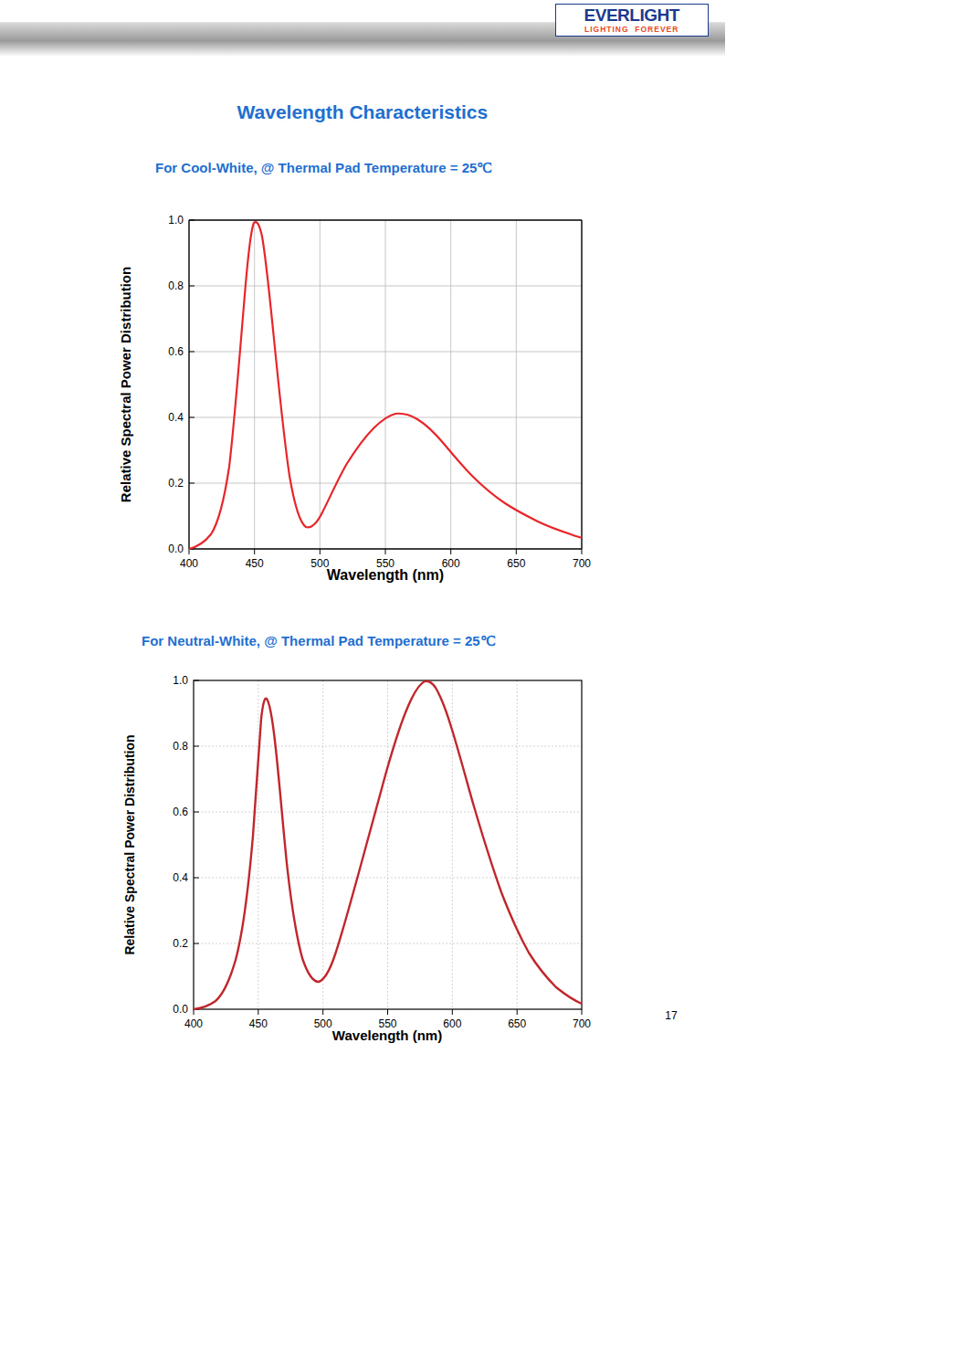EVERLIGHT
LIGHTING FOREVER
Wavelength Characteristics
For Cool-White, @ Thermal Pad Temperature = 25℃
Relative Spectral Power Distribution Wavelength (nm) 0.0 0.2 0.4 0.6 0.8 1.0 400 450 500 550 600 650 700
For Neutral-White, @ Thermal Pad Temperature = 25℃
Relative Spectral Power Distribution Wavelength (nm) 0.0 0.2 0.4 0.6 0.8 1.0 400 450 500 550 600 650 700
17